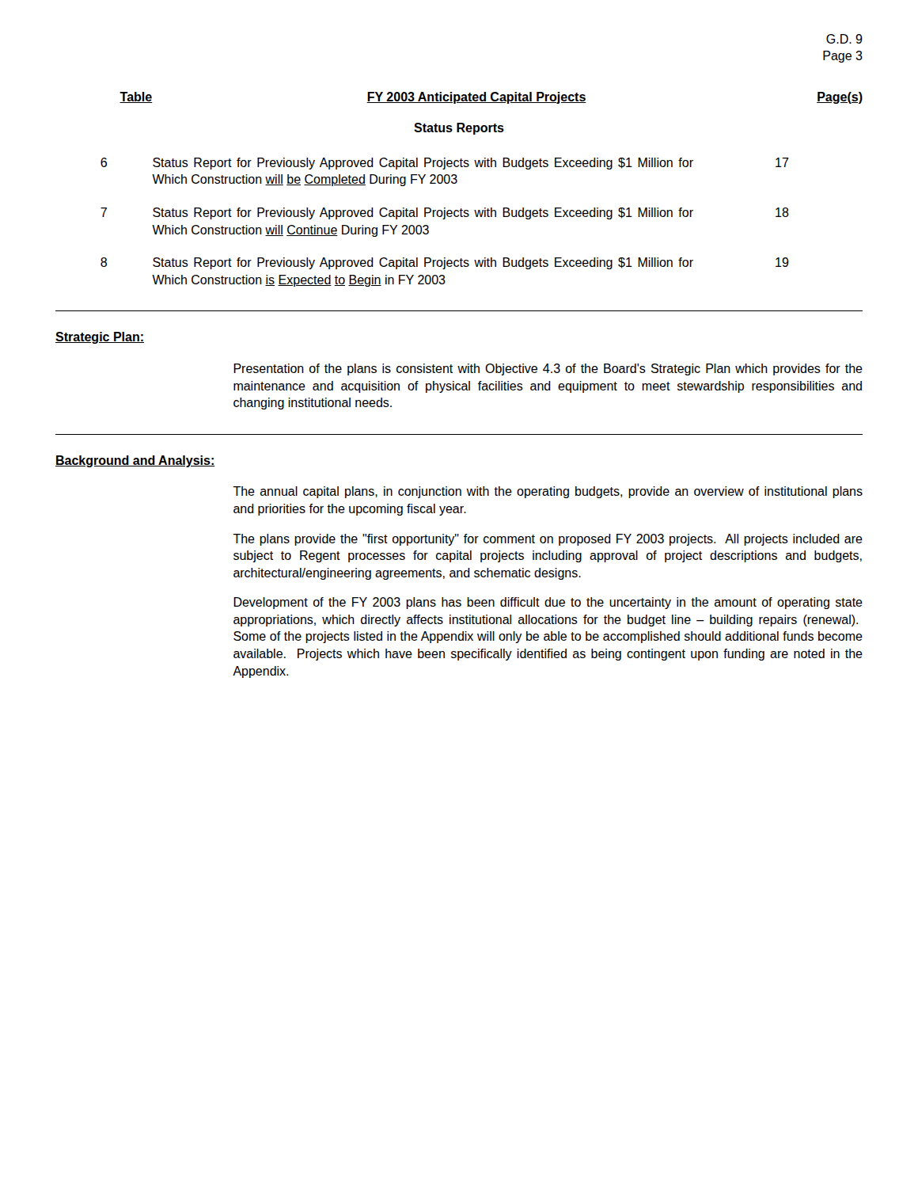G.D. 9
Page 3
Table
FY 2003 Anticipated Capital Projects
Page(s)
Status Reports
6
Status Report for Previously Approved Capital Projects with Budgets Exceeding $1 Million for Which Construction will be Completed During FY 2003
17
7
Status Report for Previously Approved Capital Projects with Budgets Exceeding $1 Million for Which Construction will Continue During FY 2003
18
8
Status Report for Previously Approved Capital Projects with Budgets Exceeding $1 Million for Which Construction is Expected to Begin in FY 2003
19
Strategic Plan:
Presentation of the plans is consistent with Objective 4.3 of the Board's Strategic Plan which provides for the maintenance and acquisition of physical facilities and equipment to meet stewardship responsibilities and changing institutional needs.
Background and Analysis:
The annual capital plans, in conjunction with the operating budgets, provide an overview of institutional plans and priorities for the upcoming fiscal year.
The plans provide the "first opportunity" for comment on proposed FY 2003 projects. All projects included are subject to Regent processes for capital projects including approval of project descriptions and budgets, architectural/engineering agreements, and schematic designs.
Development of the FY 2003 plans has been difficult due to the uncertainty in the amount of operating state appropriations, which directly affects institutional allocations for the budget line – building repairs (renewal). Some of the projects listed in the Appendix will only be able to be accomplished should additional funds become available. Projects which have been specifically identified as being contingent upon funding are noted in the Appendix.